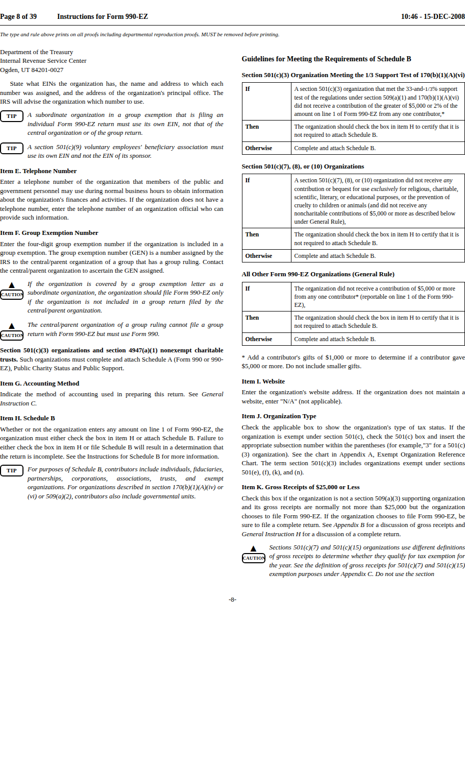Page 8 of 39 Instructions for Form 990-EZ 10:46 - 15-DEC-2008
The type and rule above prints on all proofs including departmental reproduction proofs. MUST be removed before printing.
Department of the Treasury
Internal Revenue Service Center
Ogden, UT 84201-0027
State what EINs the organization has, the name and address to which each number was assigned, and the address of the organization's principal office. The IRS will advise the organization which number to use.
TIP
A subordinate organization in a group exemption that is filing an individual Form 990-EZ return must use its own EIN, not that of the central organization or of the group return.
TIP
A section 501(c)(9) voluntary employees' beneficiary association must use its own EIN and not the EIN of its sponsor.
Item E. Telephone Number
Enter a telephone number of the organization that members of the public and government personnel may use during normal business hours to obtain information about the organization's finances and activities. If the organization does not have a telephone number, enter the telephone number of an organization official who can provide such information.
Item F. Group Exemption Number
Enter the four-digit group exemption number if the organization is included in a group exemption. The group exemption number (GEN) is a number assigned by the IRS to the central/parent organization of a group that has a group ruling. Contact the central/parent organization to ascertain the GEN assigned.
▲
CAUTION
If the organization is covered by a group exemption letter as a subordinate organization, the organization should file Form 990-EZ only if the organization is not included in a group return filed by the central/parent organization.
▲
CAUTION
The central/parent organization of a group ruling cannot file a group return with Form 990-EZ but must use Form 990.
Section 501(c)(3) organizations and section 4947(a)(1) nonexempt charitable trusts. Such organizations must complete and attach Schedule A (Form 990 or 990-EZ), Public Charity Status and Public Support.
Item G. Accounting Method
Indicate the method of accounting used in preparing this return. See General Instruction C.
Item H. Schedule B
Whether or not the organization enters any amount on line 1 of Form 990-EZ, the organization must either check the box in item H or attach Schedule B. Failure to either check the box in item H or file Schedule B will result in a determination that the return is incomplete. See the Instructions for Schedule B for more information.
TIP
For purposes of Schedule B, contributors include individuals, fiduciaries, partnerships, corporations, associations, trusts, and exempt organizations. For organizations described in section 170(b)(1)(A)(iv) or (vi) or 509(a)(2), contributors also include governmental units.
Guidelines for Meeting the Requirements of Schedule B
Section 501(c)(3) Organization Meeting the 1/3 Support Test of 170(b)(1)(A)(vi)
| If | A section 501(c)(3) organization that met the 33-and- 1/3 % support test of the regulations under section 509(a)(1) and 170(b)(1)(A)(vi) did not receive a contribution of the greater of $5,000 or 2% of the amount on line 1 of Form 990-EZ from any one contributor,* |
| Then | The organization should check the box in item H to certify that it is not required to attach Schedule B. |
| Otherwise | Complete and attach Schedule B. |
Section 501(c)(7), (8), or (10) Organizations
| If | A section 501(c)(7), (8), or (10) organization did not receive any contribution or bequest for use exclusively for religious, charitable, scientific, literary, or educational purposes, or the prevention of cruelty to children or animals (and did not receive any noncharitable contributions of $5,000 or more as described below under General Rule), |
| Then | The organization should check the box in item H to certify that it is not required to attach Schedule B. |
| Otherwise | Complete and attach Schedule B. |
All Other Form 990-EZ Organizations (General Rule)
| If | The organization did not receive a contribution of $5,000 or more from any one contributor* (reportable on line 1 of the Form 990-EZ), |
| Then | The organization should check the box in item H to certify that it is not required to attach Schedule B. |
| Otherwise | Complete and attach Schedule B. |
* Add a contributor's gifts of $1,000 or more to determine if a contributor gave $5,000 or more. Do not include smaller gifts.
Item I. Website
Enter the organization's website address. If the organization does not maintain a website, enter "N/A" (not applicable).
Item J. Organization Type
Check the applicable box to show the organization's type of tax status. If the organization is exempt under section 501(c), check the 501(c) box and insert the appropriate subsection number within the parentheses (for example,"3" for a 501(c)(3) organization). See the chart in Appendix A, Exempt Organization Reference Chart. The term section 501(c)(3) includes organizations exempt under sections 501(e), (f), (k), and (n).
Item K. Gross Receipts of $25,000 or Less
Check this box if the organization is not a section 509(a)(3) supporting organization and its gross receipts are normally not more than $25,000 but the organization chooses to file Form 990-EZ. If the organization chooses to file Form 990-EZ, be sure to file a complete return. See Appendix B for a discussion of gross receipts and General Instruction H for a discussion of a complete return.
▲
CAUTION
Sections 501(c)(7) and 501(c)(15) organizations use different definitions of gross receipts to determine whether they qualify for tax exemption for the year. See the definition of gross receipts for 501(c)(7) and 501(c)(15) exemption purposes under Appendix C. Do not use the section
-8-